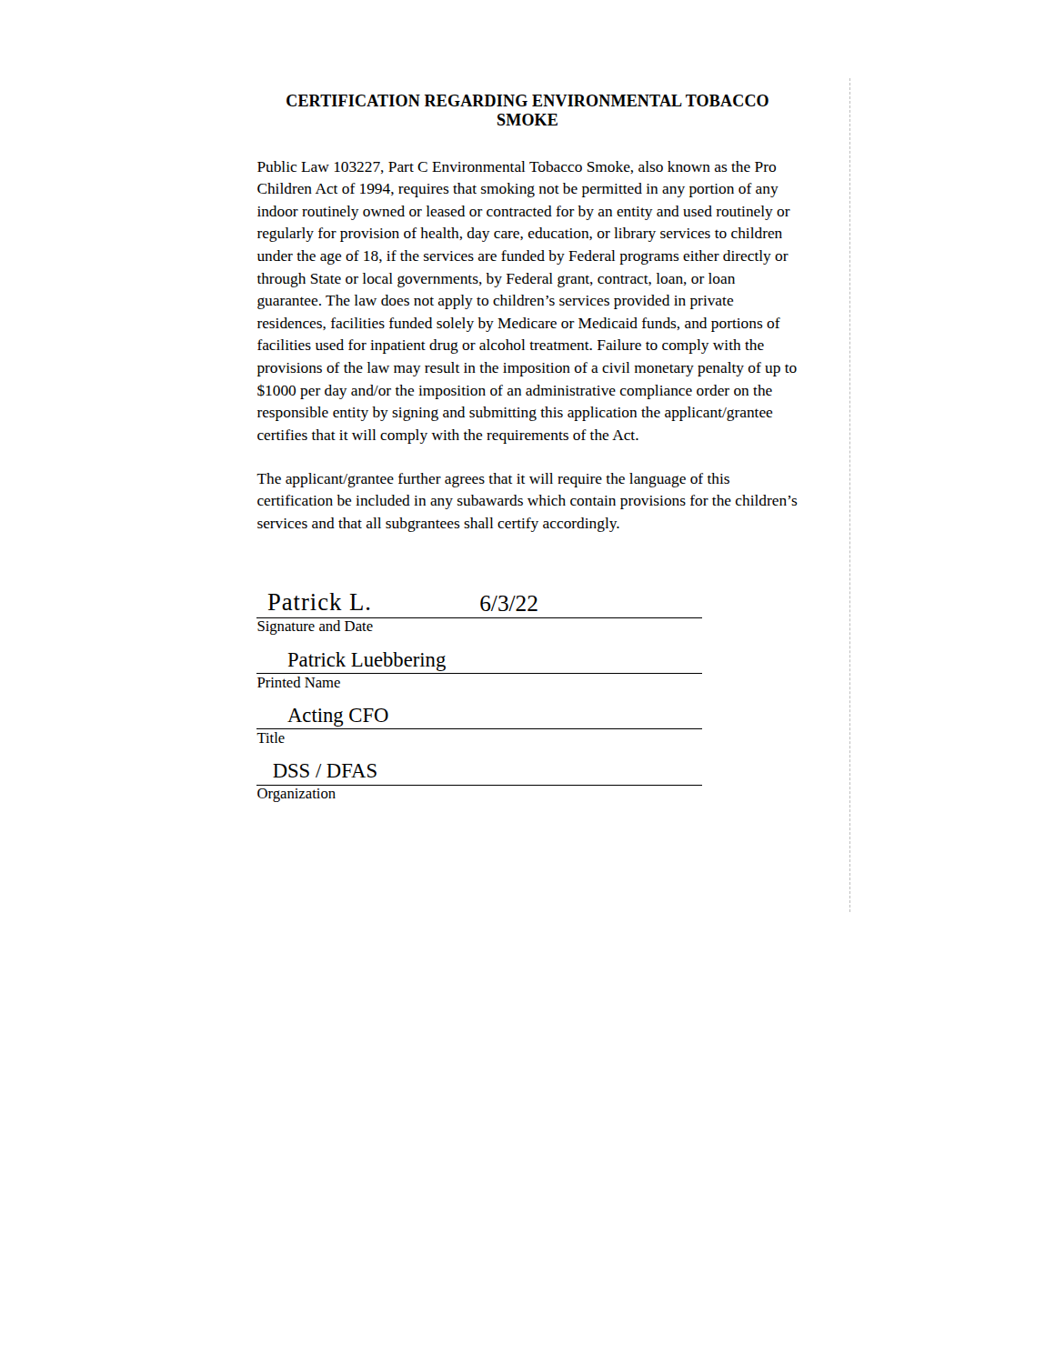Certification Regarding Environmental Tobacco Smoke
Public Law 103227, Part C Environmental Tobacco Smoke, also known as the Pro Children Act of 1994, requires that smoking not be permitted in any portion of any indoor routinely owned or leased or contracted for by an entity and used routinely or regularly for provision of health, day care, education, or library services to children under the age of 18, if the services are funded by Federal programs either directly or through State or local governments, by Federal grant, contract, loan, or loan guarantee. The law does not apply to children’s services provided in private residences, facilities funded solely by Medicare or Medicaid funds, and portions of facilities used for inpatient drug or alcohol treatment. Failure to comply with the provisions of the law may result in the imposition of a civil monetary penalty of up to $1000 per day and/or the imposition of an administrative compliance order on the responsible entity by signing and submitting this application the applicant/grantee certifies that it will comply with the requirements of the Act.
The applicant/grantee further agrees that it will require the language of this certification be included in any subawards which contain provisions for the children’s services and that all subgrantees shall certify accordingly.
Patrick L. 6/3/22
Signature and Date
Patrick Luebbering
Printed Name
Acting CFO
Title
DSS / DFAS
Organization